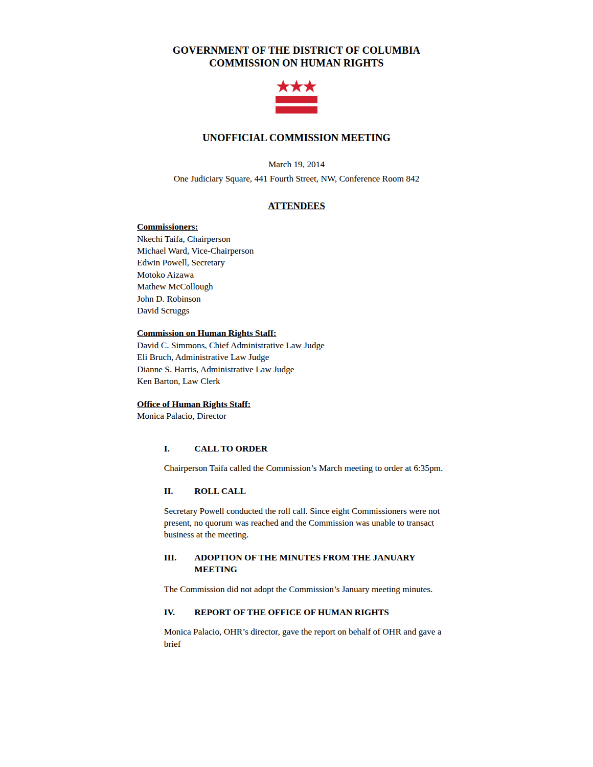GOVERNMENT OF THE DISTRICT OF COLUMBIA
COMMISSION ON HUMAN RIGHTS
UNOFFICIAL COMMISSION MEETING
March 19, 2014
One Judiciary Square, 441 Fourth Street, NW, Conference Room 842
ATTENDEES
Commissioners:
Nkechi Taifa, Chairperson
Michael Ward, Vice-Chairperson
Edwin Powell, Secretary
Motoko Aizawa
Mathew McCollough
John D. Robinson
David Scruggs
Commission on Human Rights Staff:
David C. Simmons, Chief Administrative Law Judge
Eli Bruch, Administrative Law Judge
Dianne S. Harris, Administrative Law Judge
Ken Barton, Law Clerk
Office of Human Rights Staff:
Monica Palacio, Director
I. CALL TO ORDER
Chairperson Taifa called the Commission’s March meeting to order at 6:35pm.
II. ROLL CALL
Secretary Powell conducted the roll call. Since eight Commissioners were not present, no quorum was reached and the Commission was unable to transact business at the meeting.
III. ADOPTION OF THE MINUTES FROM THE JANUARY MEETING
The Commission did not adopt the Commission’s January meeting minutes.
IV. REPORT OF THE OFFICE OF HUMAN RIGHTS
Monica Palacio, OHR’s director, gave the report on behalf of OHR and gave a brief